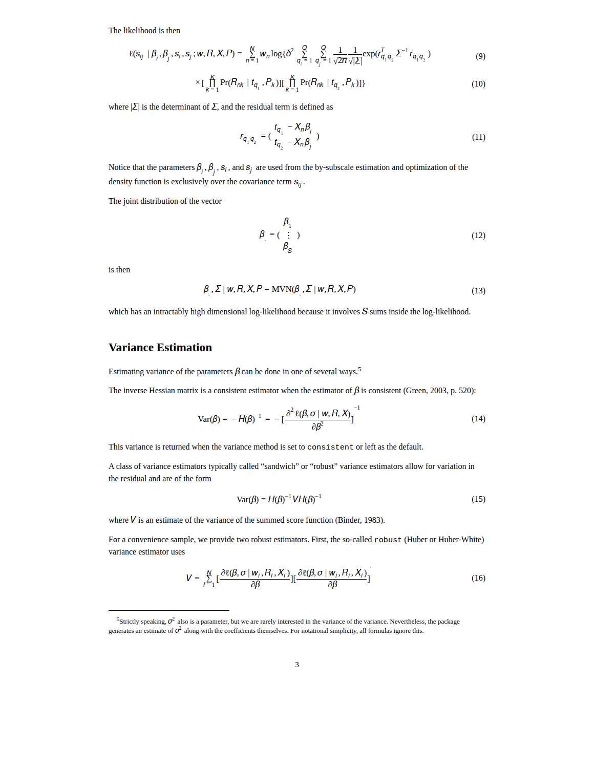The likelihood is then
ℓ ( sij | βi, βj, si, sj; w, R, X, P ) = ∑ n=1 N wn log { δ2 ∑ qi=1 Q ∑ qj=1 Q 12π 1|Σ| exp ( rq1q2T Σ−1 rq1q2 )
(9)
× [ ∏ k=1 K Pr ( Rnk | tq1 , Pk ) ] [ ∏ k=1 K Pr ( Rnk | tq2 , Pk ) ] }
(10)
where |Σ| is the determinant of Σ, and the residual term is defined as
rq1q2 = ( tq1−Xnβi tq2−Xnβj )
(11)
Notice that the parameters βi, βj, si, and sj are used from the by-subscale estimation and optimization of the density function is exclusively over the covariance term sij.
The joint distribution of the vector
β. = ( β1 ⋮ βS )
(12)
is then
β. , Σ | w, R, X, P = MVN ( β. , Σ | w, R, X, P )
(13)
which has an intractably high dimensional log-likelihood because it involves S sums inside the log-likelihood.
Variance Estimation
Estimating variance of the parameters β can be done in one of several ways.5
The inverse Hessian matrix is a consistent estimator when the estimator of β is consistent (Green, 2003, p. 520):
Var (β) = − H (β) −1 = − [ ∂2 ℓ (β,σ| w, R, X) ∂β2 ] −1
(14)
This variance is returned when the variance method is set to consistent or left as the default.
A class of variance estimators typically called “sandwich” or “robust” variance estimators allow for variation in the residual and are of the form
Var (β) = H (β) −1 V H (β) −1
(15)
where V is an estimate of the variance of the summed score function (Binder, 1983).
For a convenience sample, we provide two robust estimators. First, the so-called robust (Huber or Huber-White) variance estimator uses
V = ∑ i=1 N [ ∂ℓ (β,σ| wi, Ri, Xi) ∂β ] [ ∂ℓ (β,σ| wi, Ri, Xi) ∂β ] ′
(16)
5Strictly speaking, σ2 also is a parameter, but we are rarely interested in the variance of the variance. Nevertheless, the package generates an estimate of σ2 along with the coefficients themselves. For notational simplicity, all formulas ignore this.
3